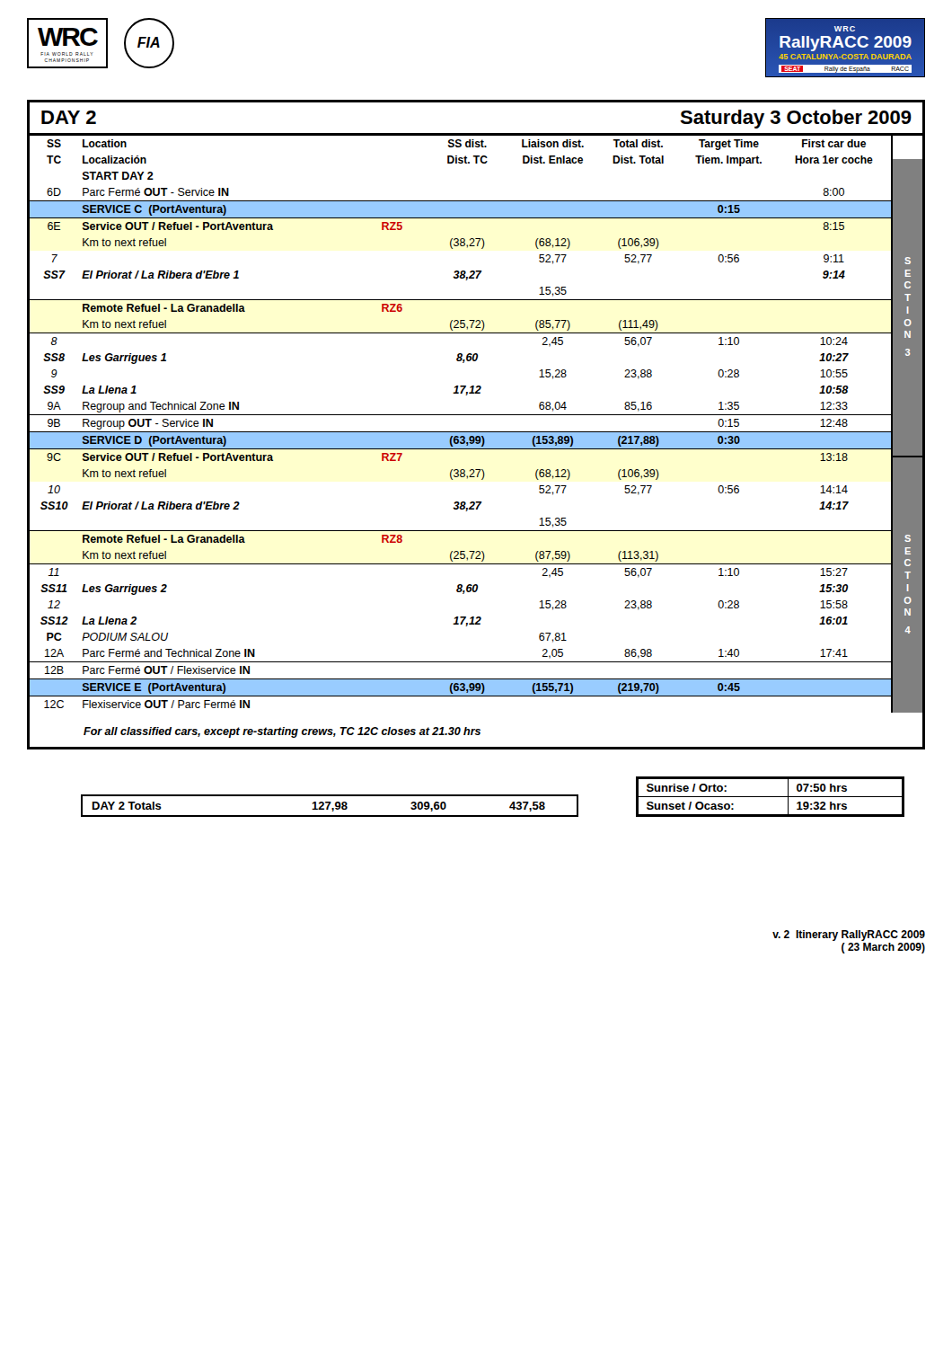WRC
FIA WORLD RALLY
CHAMPIONSHIP
FIA
WRC
RallyRACC 2009
45 CATALUNYA-COSTA DAURADA
SEAT Rally de España RACC
DAY 2 Saturday 3 October 2009
| SS | Location | | SS dist. | Liaison dist. | Total dist. | Target Time | First car due |
| --- | --- | --- | --- | --- | --- | --- | --- |
| TC | Localización | | Dist. TC | Dist. Enlace | Dist. Total | Tiem. Impart. | Hora 1er coche |
| | START DAY 2 | | | | | | |
| 6D | Parc Fermé OUT - Service IN | | | | | | 8:00 |
| | SERVICE C (PortAventura) | | | | | 0:15 | |
| 6E | Service OUT / Refuel - PortAventura | RZ5 | | | | | 8:15 |
| | Km to next refuel | | (38,27) | (68,12) | (106,39) | | |
| 7 | | | | 52,77 | 52,77 | 0:56 | 9:11 |
| SS7 | El Priorat / La Ribera d'Ebre 1 | | 38,27 | | | | 9:14 |
| | | | | 15,35 | | | |
| | Remote Refuel - La Granadella | RZ6 | | | | | |
| | Km to next refuel | | (25,72) | (85,77) | (111,49) | | |
| 8 | | | | 2,45 | 56,07 | 1:10 | 10:24 |
| SS8 | Les Garrigues 1 | | 8,60 | | | | 10:27 |
| 9 | | | | 15,28 | 23,88 | 0:28 | 10:55 |
| SS9 | La Llena 1 | | 17,12 | | | | 10:58 |
| 9A | Regroup and Technical Zone IN | | | 68,04 | 85,16 | 1:35 | 12:33 |
| 9B | Regroup OUT - Service IN | | | | | 0:15 | 12:48 |
| | SERVICE D (PortAventura) | | (63,99) | (153,89) | (217,88) | 0:30 | |
| 9C | Service OUT / Refuel - PortAventura | RZ7 | | | | | 13:18 |
| | Km to next refuel | | (38,27) | (68,12) | (106,39) | | |
| 10 | | | | 52,77 | 52,77 | 0:56 | 14:14 |
| SS10 | El Priorat / La Ribera d'Ebre 2 | | 38,27 | | | | 14:17 |
| | | | | 15,35 | | | |
| | Remote Refuel - La Granadella | RZ8 | | | | | |
| | Km to next refuel | | (25,72) | (87,59) | (113,31) | | |
| 11 | | | | 2,45 | 56,07 | 1:10 | 15:27 |
| SS11 | Les Garrigues 2 | | 8,60 | | | | 15:30 |
| 12 | | | | 15,28 | 23,88 | 0:28 | 15:58 |
| SS12 | La Llena 2 | | 17,12 | | | | 16:01 |
| PC | PODIUM SALOU | | | 67,81 | | | |
| 12A | Parc Fermé and Technical Zone IN | | | 2,05 | 86,98 | 1:40 | 17:41 |
| 12B | Parc Fermé OUT / Flexiservice IN | | | | | | |
| | SERVICE E (PortAventura) | | (63,99) | (155,71) | (219,70) | 0:45 | |
| 12C | Flexiservice OUT / Parc Fermé IN | | | | | | |
SECTION 3
SECTION 4
For all classified cars, except re-starting crews, TC 12C closes at 21.30 hrs
| DAY 2 Totals | 127,98 | 309,60 | 437,58 |
| Sunrise / Orto: | 07:50 hrs |
| Sunset / Ocaso: | 19:32 hrs |
v. 2 Itinerary RallyRACC 2009
( 23 March 2009)